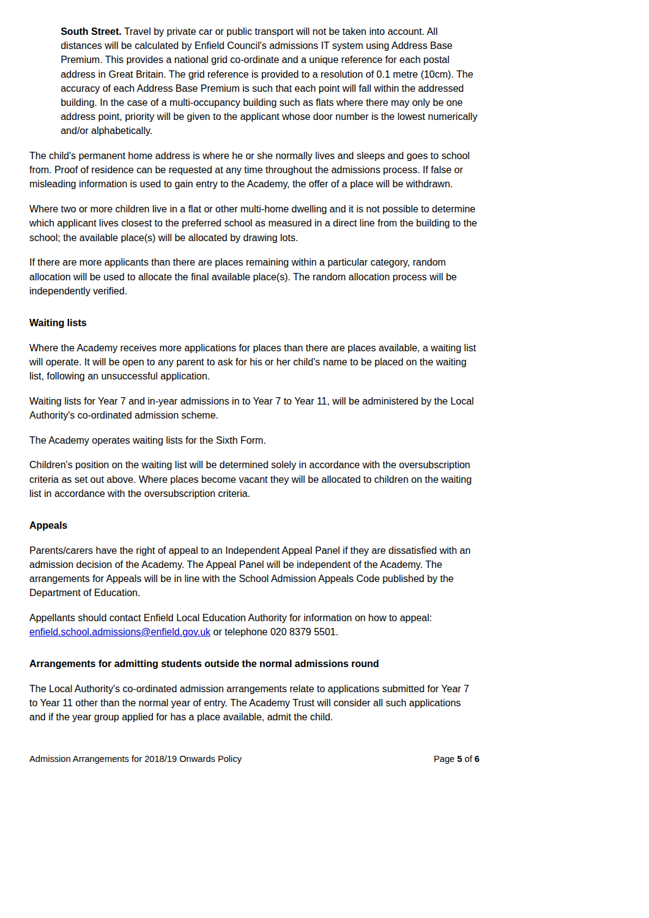South Street. Travel by private car or public transport will not be taken into account. All distances will be calculated by Enfield Council's admissions IT system using Address Base Premium. This provides a national grid co-ordinate and a unique reference for each postal address in Great Britain. The grid reference is provided to a resolution of 0.1 metre (10cm). The accuracy of each Address Base Premium is such that each point will fall within the addressed building. In the case of a multi-occupancy building such as flats where there may only be one address point, priority will be given to the applicant whose door number is the lowest numerically and/or alphabetically.
The child's permanent home address is where he or she normally lives and sleeps and goes to school from. Proof of residence can be requested at any time throughout the admissions process. If false or misleading information is used to gain entry to the Academy, the offer of a place will be withdrawn.
Where two or more children live in a flat or other multi-home dwelling and it is not possible to determine which applicant lives closest to the preferred school as measured in a direct line from the building to the school; the available place(s) will be allocated by drawing lots.
If there are more applicants than there are places remaining within a particular category, random allocation will be used to allocate the final available place(s). The random allocation process will be independently verified.
Waiting lists
Where the Academy receives more applications for places than there are places available, a waiting list will operate. It will be open to any parent to ask for his or her child's name to be placed on the waiting list, following an unsuccessful application.
Waiting lists for Year 7 and in-year admissions in to Year 7 to Year 11, will be administered by the Local Authority's co-ordinated admission scheme.
The Academy operates waiting lists for the Sixth Form.
Children's position on the waiting list will be determined solely in accordance with the oversubscription criteria as set out above. Where places become vacant they will be allocated to children on the waiting list in accordance with the oversubscription criteria.
Appeals
Parents/carers have the right of appeal to an Independent Appeal Panel if they are dissatisfied with an admission decision of the Academy. The Appeal Panel will be independent of the Academy. The arrangements for Appeals will be in line with the School Admission Appeals Code published by the Department of Education.
Appellants should contact Enfield Local Education Authority for information on how to appeal: enfield.school.admissions@enfield.gov.uk or telephone 020 8379 5501.
Arrangements for admitting students outside the normal admissions round
The Local Authority's co-ordinated admission arrangements relate to applications submitted for Year 7 to Year 11 other than the normal year of entry. The Academy Trust will consider all such applications and if the year group applied for has a place available, admit the child.
Admission Arrangements for 2018/19 Onwards Policy
Page 5 of 6